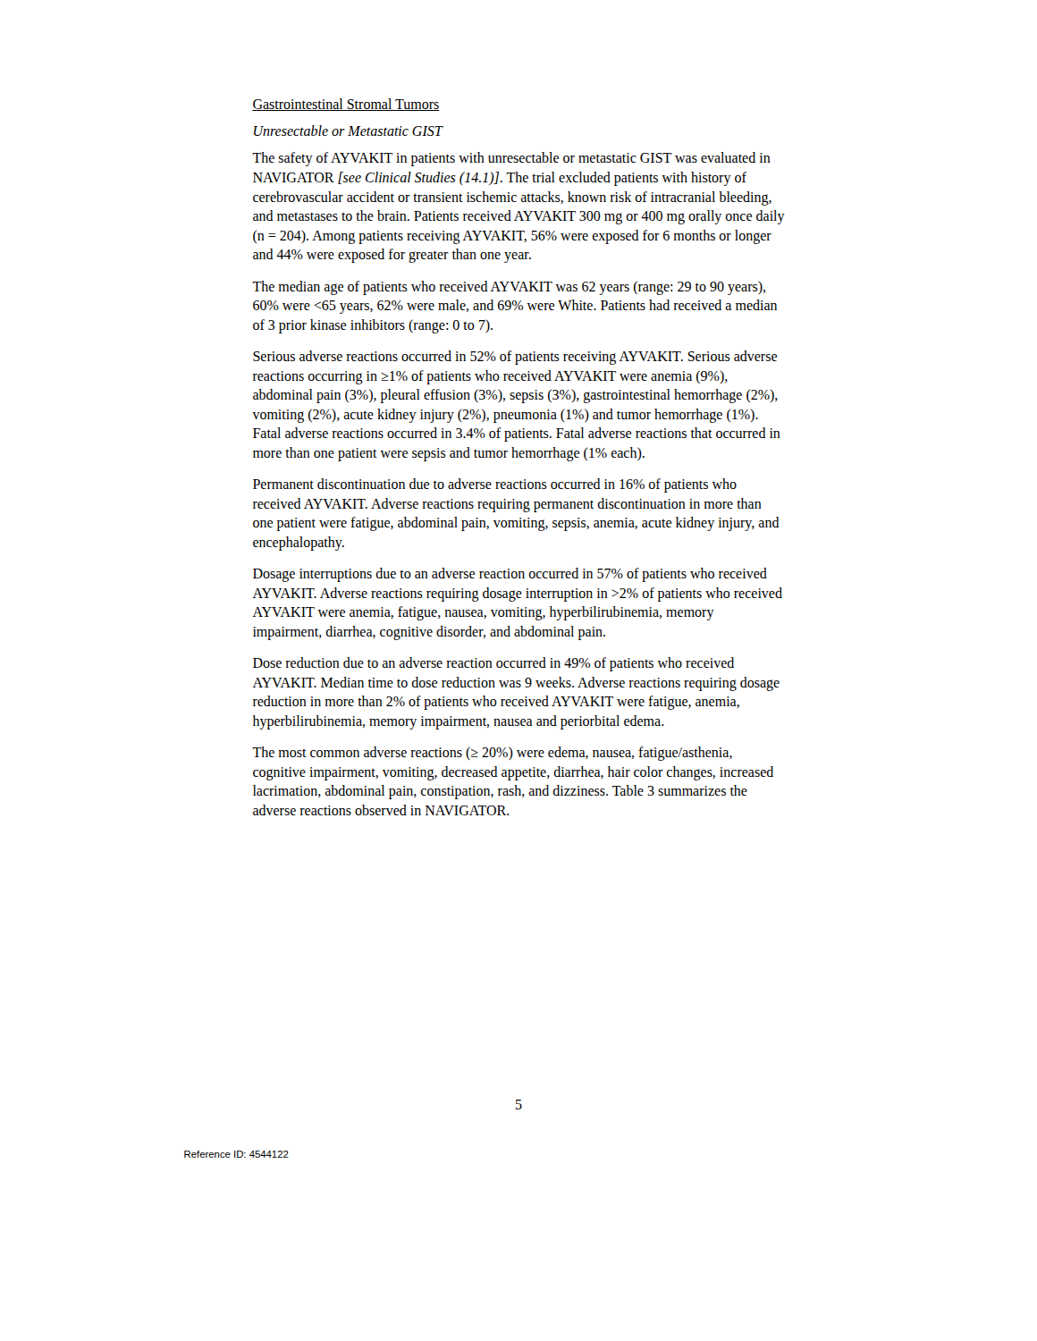Gastrointestinal Stromal Tumors
Unresectable or Metastatic GIST
The safety of AYVAKIT in patients with unresectable or metastatic GIST was evaluated in NAVIGATOR [see Clinical Studies (14.1)]. The trial excluded patients with history of cerebrovascular accident or transient ischemic attacks, known risk of intracranial bleeding, and metastases to the brain. Patients received AYVAKIT 300 mg or 400 mg orally once daily (n = 204). Among patients receiving AYVAKIT, 56% were exposed for 6 months or longer and 44% were exposed for greater than one year.
The median age of patients who received AYVAKIT was 62 years (range: 29 to 90 years), 60% were <65 years, 62% were male, and 69% were White. Patients had received a median of 3 prior kinase inhibitors (range: 0 to 7).
Serious adverse reactions occurred in 52% of patients receiving AYVAKIT. Serious adverse reactions occurring in ≥1% of patients who received AYVAKIT were anemia (9%), abdominal pain (3%), pleural effusion (3%), sepsis (3%), gastrointestinal hemorrhage (2%), vomiting (2%), acute kidney injury (2%), pneumonia (1%) and tumor hemorrhage (1%). Fatal adverse reactions occurred in 3.4% of patients. Fatal adverse reactions that occurred in more than one patient were sepsis and tumor hemorrhage (1% each).
Permanent discontinuation due to adverse reactions occurred in 16% of patients who received AYVAKIT. Adverse reactions requiring permanent discontinuation in more than one patient were fatigue, abdominal pain, vomiting, sepsis, anemia, acute kidney injury, and encephalopathy.
Dosage interruptions due to an adverse reaction occurred in 57% of patients who received AYVAKIT. Adverse reactions requiring dosage interruption in >2% of patients who received AYVAKIT were anemia, fatigue, nausea, vomiting, hyperbilirubinemia, memory impairment, diarrhea, cognitive disorder, and abdominal pain.
Dose reduction due to an adverse reaction occurred in 49% of patients who received AYVAKIT. Median time to dose reduction was 9 weeks. Adverse reactions requiring dosage reduction in more than 2% of patients who received AYVAKIT were fatigue, anemia, hyperbilirubinemia, memory impairment, nausea and periorbital edema.
The most common adverse reactions (≥ 20%) were edema, nausea, fatigue/asthenia, cognitive impairment, vomiting, decreased appetite, diarrhea, hair color changes, increased lacrimation, abdominal pain, constipation, rash, and dizziness. Table 3 summarizes the adverse reactions observed in NAVIGATOR.
5
Reference ID: 4544122